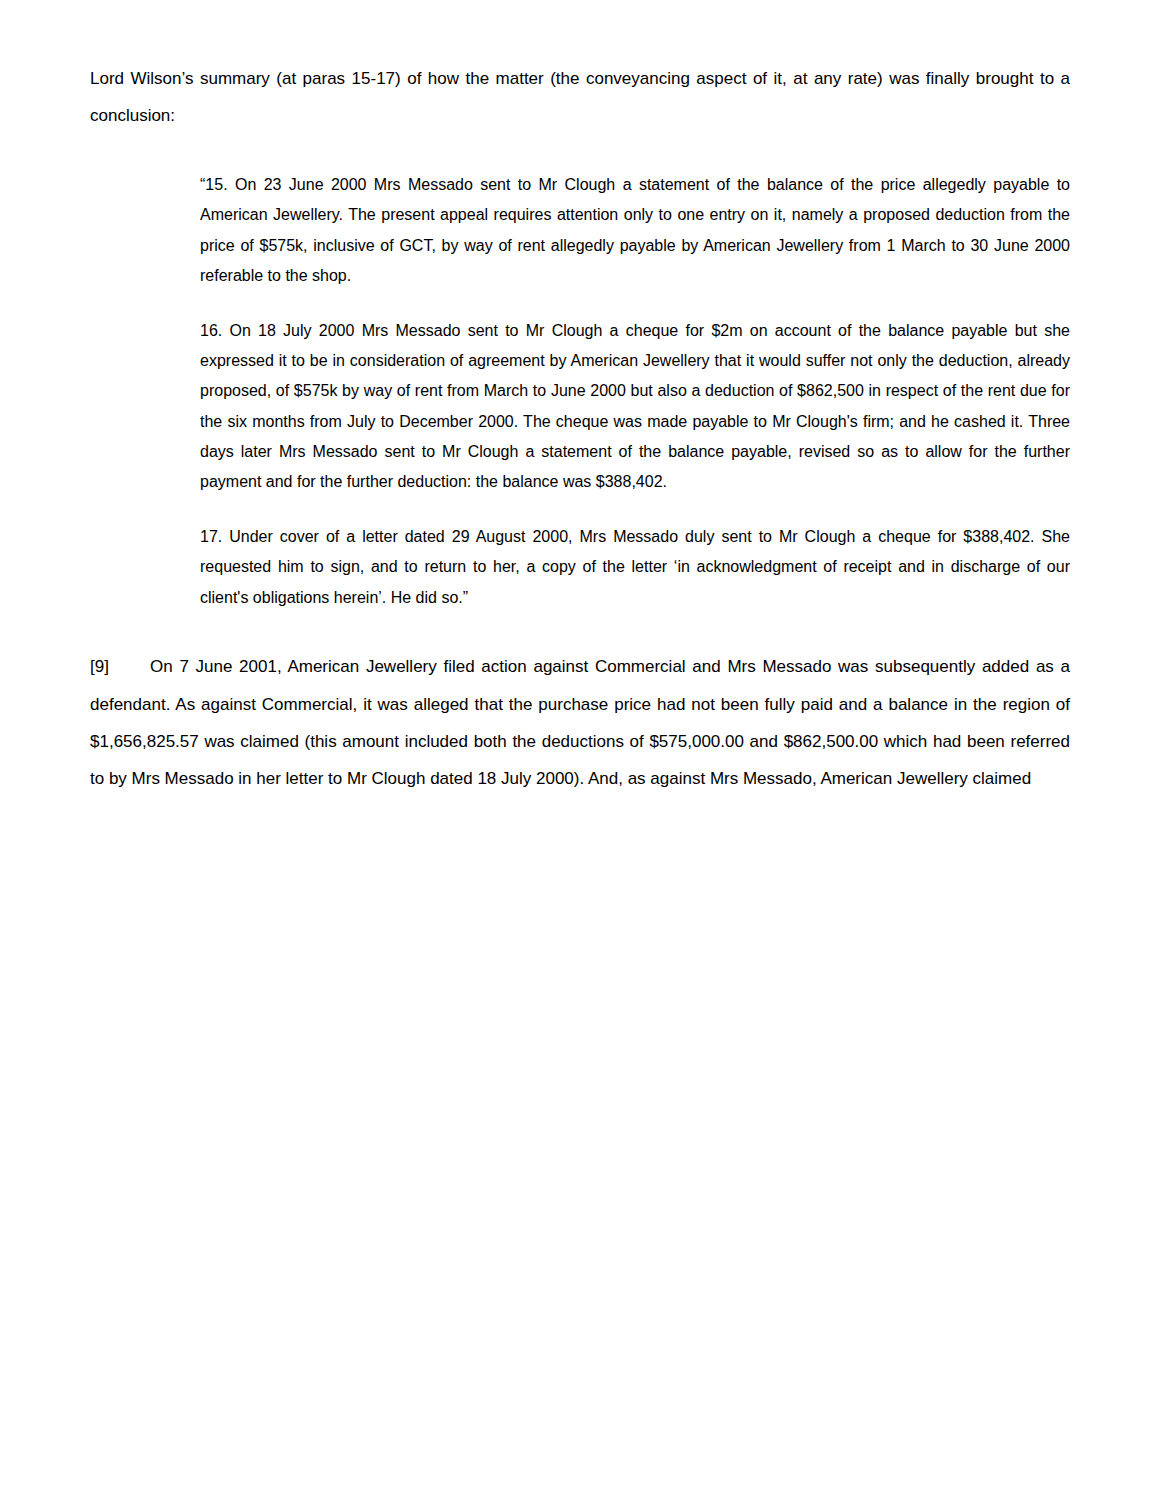Lord Wilson’s summary (at paras 15-17) of how the matter (the conveyancing aspect of it, at any rate) was finally brought to a conclusion:
“15. On 23 June 2000 Mrs Messado sent to Mr Clough a statement of the balance of the price allegedly payable to American Jewellery. The present appeal requires attention only to one entry on it, namely a proposed deduction from the price of $575k, inclusive of GCT, by way of rent allegedly payable by American Jewellery from 1 March to 30 June 2000 referable to the shop.
16. On 18 July 2000 Mrs Messado sent to Mr Clough a cheque for $2m on account of the balance payable but she expressed it to be in consideration of agreement by American Jewellery that it would suffer not only the deduction, already proposed, of $575k by way of rent from March to June 2000 but also a deduction of $862,500 in respect of the rent due for the six months from July to December 2000. The cheque was made payable to Mr Clough's firm; and he cashed it. Three days later Mrs Messado sent to Mr Clough a statement of the balance payable, revised so as to allow for the further payment and for the further deduction: the balance was $388,402.
17. Under cover of a letter dated 29 August 2000, Mrs Messado duly sent to Mr Clough a cheque for $388,402. She requested him to sign, and to return to her, a copy of the letter ‘in acknowledgment of receipt and in discharge of our client's obligations herein’. He did so.”
[9] On 7 June 2001, American Jewellery filed action against Commercial and Mrs Messado was subsequently added as a defendant. As against Commercial, it was alleged that the purchase price had not been fully paid and a balance in the region of $1,656,825.57 was claimed (this amount included both the deductions of $575,000.00 and $862,500.00 which had been referred to by Mrs Messado in her letter to Mr Clough dated 18 July 2000). And, as against Mrs Messado, American Jewellery claimed